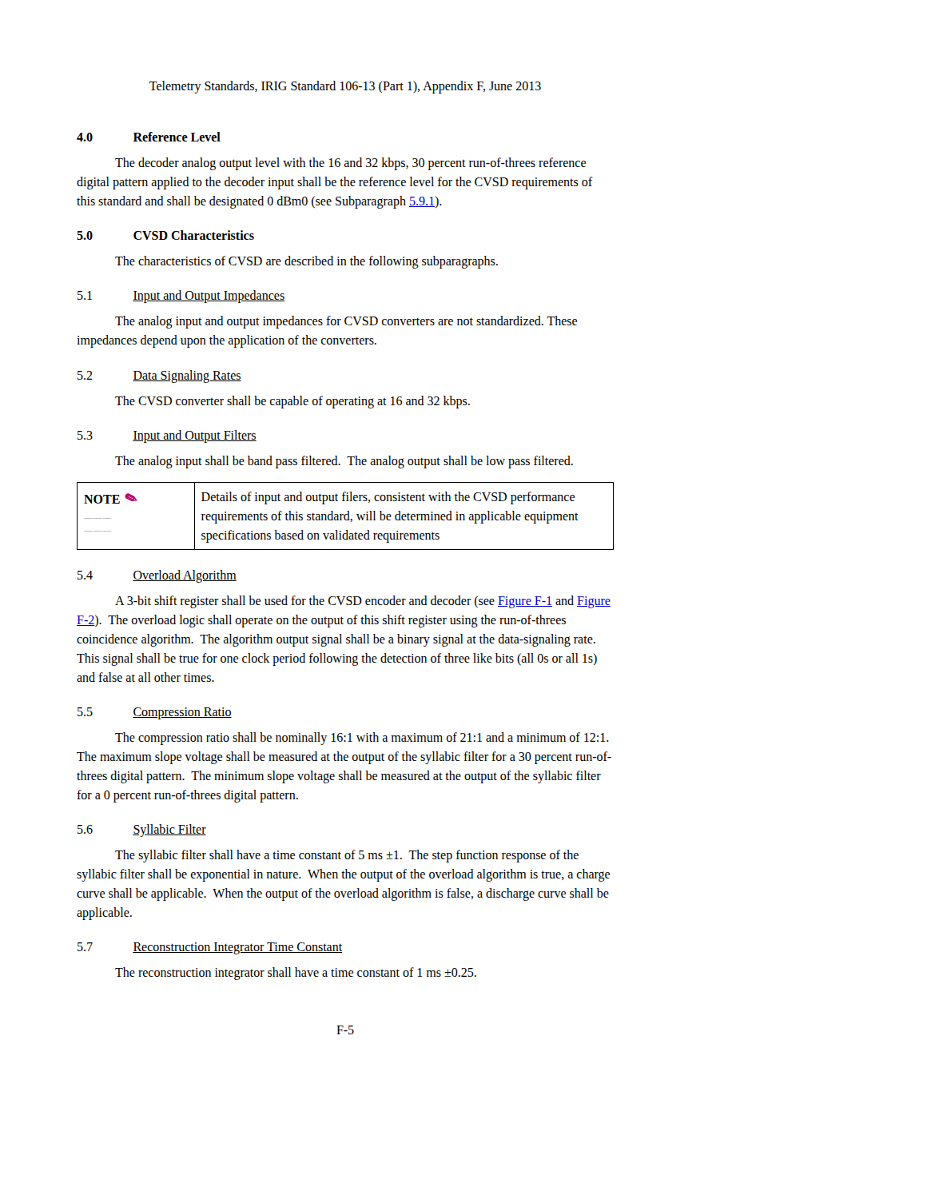Telemetry Standards, IRIG Standard 106-13 (Part 1), Appendix F, June 2013
4.0 Reference Level
The decoder analog output level with the 16 and 32 kbps, 30 percent run-of-threes reference digital pattern applied to the decoder input shall be the reference level for the CVSD requirements of this standard and shall be designated 0 dBm0 (see Subparagraph 5.9.1).
5.0 CVSD Characteristics
The characteristics of CVSD are described in the following subparagraphs.
5.1 Input and Output Impedances
The analog input and output impedances for CVSD converters are not standardized. These impedances depend upon the application of the converters.
5.2 Data Signaling Rates
The CVSD converter shall be capable of operating at 16 and 32 kbps.
5.3 Input and Output Filters
The analog input shall be band pass filtered. The analog output shall be low pass filtered.
| NOTE ✎ ——— ——— | Details of input and output filers, consistent with the CVSD performance requirements of this standard, will be determined in applicable equipment specifications based on validated requirements |
5.4 Overload Algorithm
A 3-bit shift register shall be used for the CVSD encoder and decoder (see Figure F-1 and Figure F-2). The overload logic shall operate on the output of this shift register using the run-of-threes coincidence algorithm. The algorithm output signal shall be a binary signal at the data-signaling rate. This signal shall be true for one clock period following the detection of three like bits (all 0s or all 1s) and false at all other times.
5.5 Compression Ratio
The compression ratio shall be nominally 16:1 with a maximum of 21:1 and a minimum of 12:1. The maximum slope voltage shall be measured at the output of the syllabic filter for a 30 percent run-of-threes digital pattern. The minimum slope voltage shall be measured at the output of the syllabic filter for a 0 percent run-of-threes digital pattern.
5.6 Syllabic Filter
The syllabic filter shall have a time constant of 5 ms ±1. The step function response of the syllabic filter shall be exponential in nature. When the output of the overload algorithm is true, a charge curve shall be applicable. When the output of the overload algorithm is false, a discharge curve shall be applicable.
5.7 Reconstruction Integrator Time Constant
The reconstruction integrator shall have a time constant of 1 ms ±0.25.
F-5